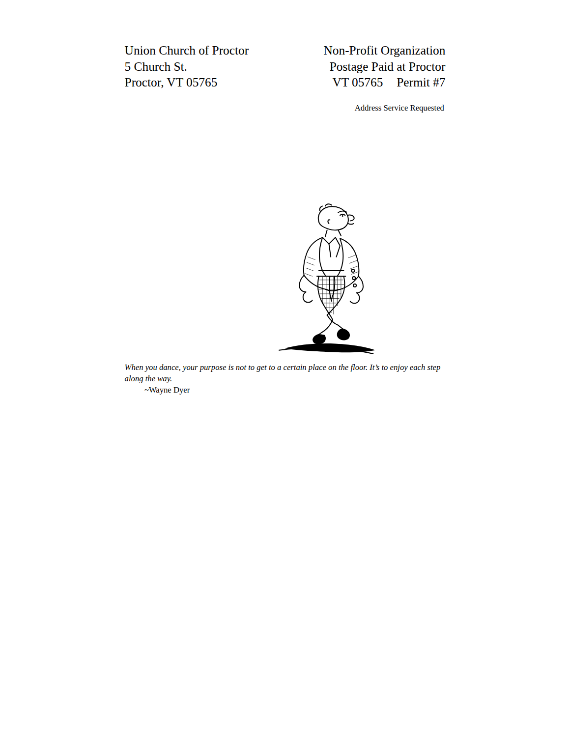Union Church of Proctor
5 Church St.
Proctor, VT 05765
Non-Profit Organization
Postage Paid at Proctor
VT 05765 Permit #7
Address Service Requested
When you dance, your purpose is not to get to a certain place on the floor. It’s to enjoy each step along the way.
~Wayne Dyer